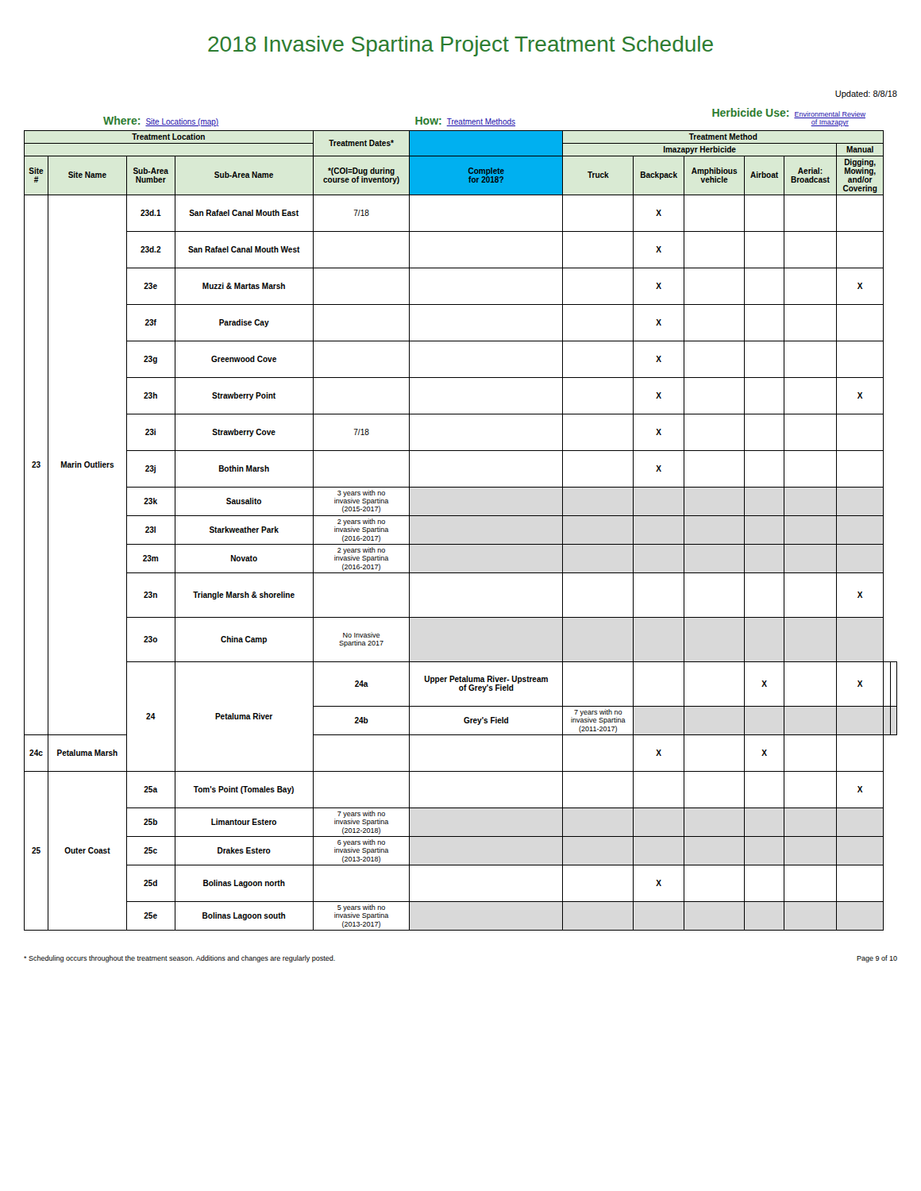2018 Invasive Spartina Project Treatment Schedule
Updated: 8/8/18
Where: Site Locations (map)
How: Treatment Methods
Herbicide Use: Environmental Review
of Imazapyr
| Treatment Location | Treatment Dates* | | Treatment Method |
| --- | --- | --- | --- |
| | Imazapyr Herbicide | Manual |
| Site # | Site Name | Sub-Area Number | Sub-Area Name | *(COI=Dug during course of inventory) | Complete for 2018? | Truck | Backpack | Amphibious vehicle | Airboat | Aerial: Broadcast | Digging, Mowing, and/or Covering |
| 23 | Marin Outliers | 23d.1 | San Rafael Canal Mouth East | 7/18 | | | X | | | | |
| 23d.2 | San Rafael Canal Mouth West | | | | X | | | | |
| 23e | Muzzi & Martas Marsh | | | | X | | | | X |
| 23f | Paradise Cay | | | | X | | | | |
| 23g | Greenwood Cove | | | | X | | | | |
| 23h | Strawberry Point | | | | X | | | | X |
| 23i | Strawberry Cove | 7/18 | | | X | | | | |
| 23j | Bothin Marsh | | | | X | | | | |
| 23k | Sausalito | 3 years with no invasive Spartina (2015-2017) | | | | | | | |
| 23l | Starkweather Park | 2 years with no invasive Spartina (2016-2017) | | | | | | | |
| 23m | Novato | 2 years with no invasive Spartina (2016-2017) | | | | | | | |
| 23n | Triangle Marsh & shoreline | | | | | | | | X |
| 23o | China Camp | No Invasive Spartina 2017 | | | | | | | |
| 24 | Petaluma River | 24a | Upper Petaluma River- Upstream of Grey's Field | | | | X | | X | | |
| 24b | Grey's Field | 7 years with no invasive Spartina (2011-2017) | | | | | | | |
| 24c | Petaluma Marsh | | | | X | | X | | |
| 25 | Outer Coast | 25a | Tom's Point (Tomales Bay) | | | | | | | | X |
| 25b | Limantour Estero | 7 years with no invasive Spartina (2012-2018) | | | | | | | |
| 25c | Drakes Estero | 6 years with no invasive Spartina (2013-2018) | | | | | | | |
| 25d | Bolinas Lagoon north | | | | X | | | | |
| 25e | Bolinas Lagoon south | 5 years with no invasive Spartina (2013-2017) | | | | | | | |
* Scheduling occurs throughout the treatment season. Additions and changes are regularly posted.
Page 9 of 10